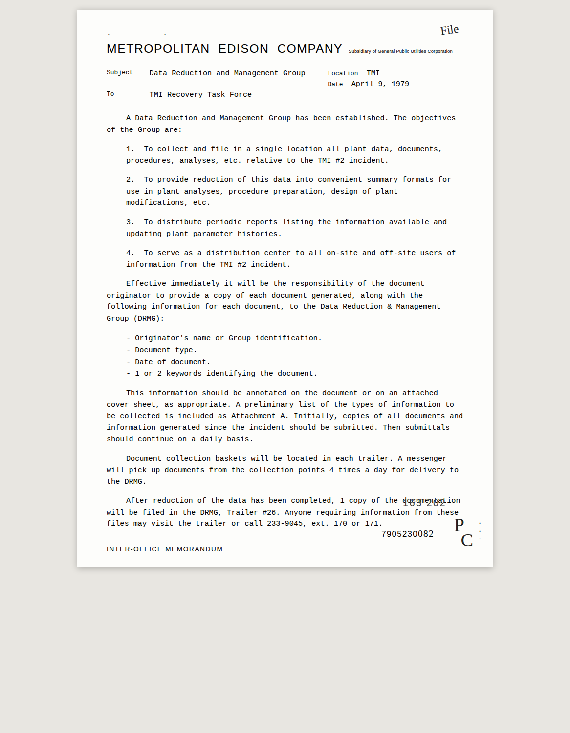. .
File
METROPOLITAN EDISON COMPANY Subsidiary of General Public Utilities Corporation
| Subject | Data Reduction and Management Group | Location TMI |
| | Date April 9, 1979 |
| To | TMI Recovery Task Force | |
A Data Reduction and Management Group has been established. The objectives of the Group are:
1. To collect and file in a single location all plant data, documents, procedures, analyses, etc. relative to the TMI #2 incident.
2. To provide reduction of this data into convenient summary formats for use in plant analyses, procedure preparation, design of plant modifications, etc.
3. To distribute periodic reports listing the information available and updating plant parameter histories.
4. To serve as a distribution center to all on-site and off-site users of information from the TMI #2 incident.
Effective immediately it will be the responsibility of the document originator to provide a copy of each document generated, along with the following information for each document, to the Data Reduction & Management Group (DRMG):
Originator's name or Group identification.
Document type.
Date of document.
1 or 2 keywords identifying the document.
This information should be annotated on the document or on an attached cover sheet, as appropriate. A preliminary list of the types of information to be collected is included as Attachment A. Initially, copies of all documents and information generated since the incident should be submitted. Then submittals should continue on a daily basis.
Document collection baskets will be located in each trailer. A messenger will pick up documents from the collection points 4 times a day for delivery to the DRMG.
After reduction of the data has been completed, 1 copy of the documentation will be filed in the DRMG, Trailer #26. Anyone requiring information from these files may visit the trailer or call 233-9045, ext. 170 or 171.
163 202
7905230082
P C
.
.
.
INTER-OFFICE MEMORANDUM